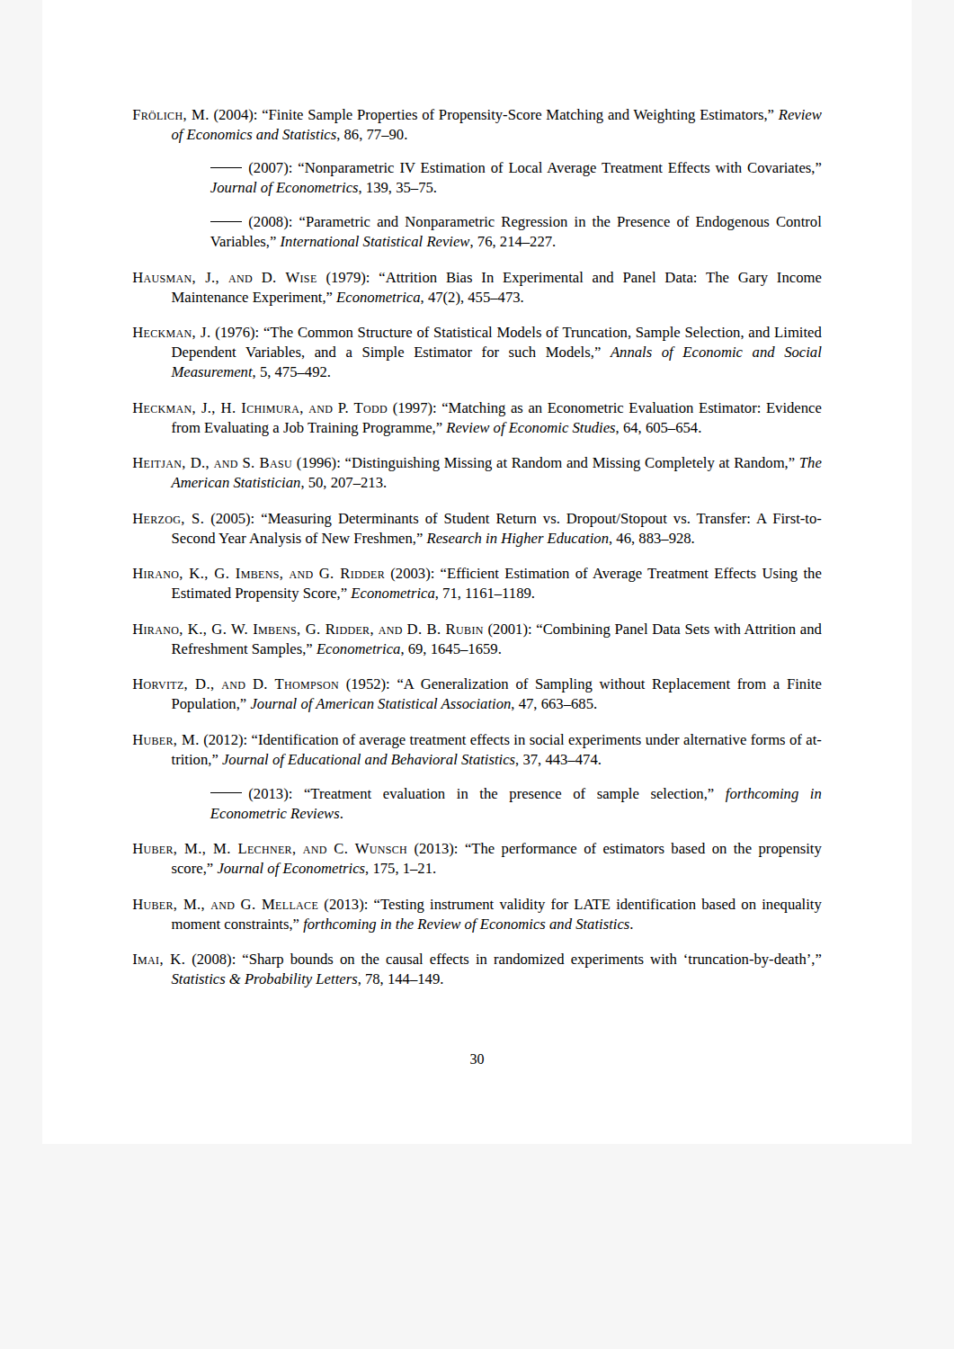Frölich, M. (2004): “Finite Sample Properties of Propensity-Score Matching and Weighting Estimators,” Review of Economics and Statistics, 86, 77–90. (2007): “Nonparametric IV Estimation of Local Average Treatment Effects with Covariates,” Journal of Econometrics, 139, 35–75. (2008): “Parametric and Nonparametric Regression in the Presence of Endogenous Control Variables,” International Statistical Review, 76, 214–227.
Hausman, J., and D. Wise (1979): “Attrition Bias In Experimental and Panel Data: The Gary Income Maintenance Experiment,” Econometrica, 47(2), 455–473.
Heckman, J. (1976): “The Common Structure of Statistical Models of Truncation, Sample Selection, and Limited Dependent Variables, and a Simple Estimator for such Models,” Annals of Economic and Social Measurement, 5, 475–492.
Heckman, J., H. Ichimura, and P. Todd (1997): “Matching as an Econometric Evaluation Estimator: Evidence from Evaluating a Job Training Programme,” Review of Economic Studies, 64, 605–654.
Heitjan, D., and S. Basu (1996): “Distinguishing Missing at Random and Missing Completely at Random,” The American Statistician, 50, 207–213.
Herzog, S. (2005): “Measuring Determinants of Student Return vs. Dropout/Stopout vs. Transfer: A First-to-Second Year Analysis of New Freshmen,” Research in Higher Education, 46, 883–928.
Hirano, K., G. Imbens, and G. Ridder (2003): “Efficient Estimation of Average Treatment Effects Using the Estimated Propensity Score,” Econometrica, 71, 1161–1189.
Hirano, K., G. W. Imbens, G. Ridder, and D. B. Rubin (2001): “Combining Panel Data Sets with Attrition and Refreshment Samples,” Econometrica, 69, 1645–1659.
Horvitz, D., and D. Thompson (1952): “A Generalization of Sampling without Replacement from a Finite Population,” Journal of American Statistical Association, 47, 663–685.
Huber, M. (2012): “Identification of average treatment effects in social experiments under alternative forms of attrition,” Journal of Educational and Behavioral Statistics, 37, 443–474. (2013): “Treatment evaluation in the presence of sample selection,” forthcoming in Econometric Reviews.
Huber, M., M. Lechner, and C. Wunsch (2013): “The performance of estimators based on the propensity score,” Journal of Econometrics, 175, 1–21.
Huber, M., and G. Mellace (2013): “Testing instrument validity for LATE identification based on inequality moment constraints,” forthcoming in the Review of Economics and Statistics.
Imai, K. (2008): “Sharp bounds on the causal effects in randomized experiments with ‘truncation-by-death’,” Statistics & Probability Letters, 78, 144–149.
30